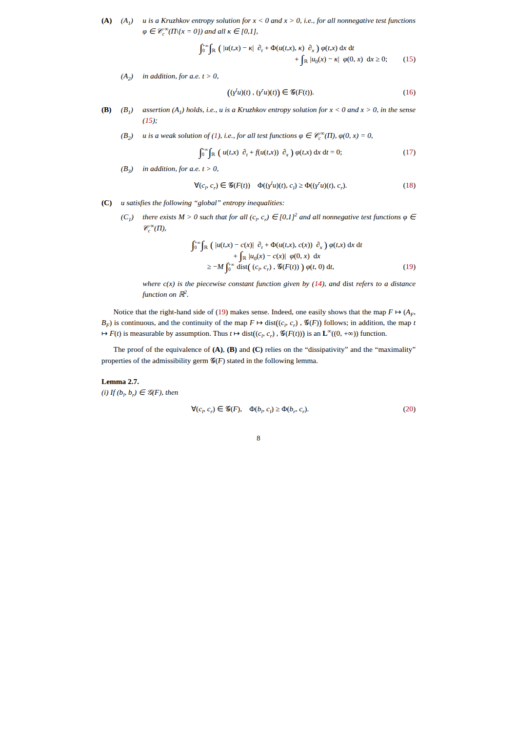(A)
(A1) u is a Kruzhkov entropy solution for x < 0 and x > 0, i.e., for all nonnegative test functions φ ∈ 𝒞c∞(Π\{x = 0}) and all κ ∈ [0,1],
∫+∞0∫ ℝ ( |u(t,x) − κ| ∂t + Φ(u(t,x), κ) ∂x ) φ(t,x) dx dt
+ ∫ ℝ |u0(x) − κ| φ(0, x) dx ≥ 0;
(15)
(A2) in addition, for a.e. t > 0,
((γlu)(t) , (γru)(t)) ∈ 𝒢(F(t)).
(16)
(B)
(B1) assertion (A1) holds, i.e., u is a Kruzhkov entropy solution for x < 0 and x > 0, in the sense (15);
(B2) u is a weak solution of (1), i.e., for all test functions φ ∈ 𝒞c∞(Π), φ(0, x) = 0,
∫+∞0∫ ℝ ( u(t,x) ∂t + f(u(t,x)) ∂x ) φ(t,x) dx dt = 0;
(17)
(B3) in addition, for a.e. t > 0,
∀(cl, cr) ∈ 𝒢(F(t)) Φ((γlu)(t), cl) ≥ Φ((γru)(t), cr).
(18)
(C) u satisfies the following “global” entropy inequalities:
(C1) there exists M > 0 such that for all (cl, cr) ∈ [0,1]2 and all nonnegative test functions φ ∈ 𝒞c∞(Π),
∫+∞0∫ ℝ ( |u(t,x) − c(x)| ∂t + Φ(u(t,x), c(x)) ∂x ) φ(t,x) dx dt
+ ∫ ℝ |u0(x) − c(x)| φ(0, x) dx
≥ −M ∫+∞0 dist( (cl, cr) , 𝒢(F(t)) ) φ(t, 0) dt,
(19)
where c(x) is the piecewise constant function given by (14), and dist refers to a distance function on ℝ2.
Notice that the right-hand side of (19) makes sense. Indeed, one easily shows that the map F ↦ (AF, BF) is continuous, and the continuity of the map F ↦ dist((cl, cr) , 𝒢(F)) follows; in addition, the map t ↦ F(t) is measurable by assumption. Thus t ↦ dist((cl, cr) , 𝒢(F(t))) is an L∞((0, +∞)) function.
The proof of the equivalence of (A), (B) and (C) relies on the “dissipativity” and the “maximality” properties of the admissibility germ 𝒢(F) stated in the following lemma.
Lemma 2.7.
(i) If (bl, br) ∈ 𝒢(F), then
∀(cl, cr) ∈ 𝒢(F), Φ(bl, cl) ≥ Φ(br, cr).
(20)
8